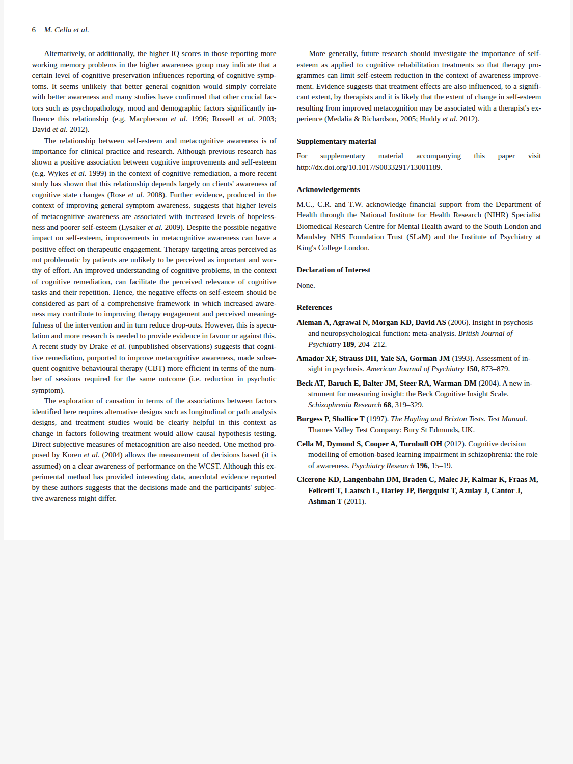6 M. Cella et al.
Alternatively, or additionally, the higher IQ scores in those reporting more working memory problems in the higher awareness group may indicate that a certain level of cognitive preservation influences reporting of cognitive symptoms. It seems unlikely that better general cognition would simply correlate with better awareness and many studies have confirmed that other crucial factors such as psychopathology, mood and demographic factors significantly influence this relationship (e.g. Macpherson et al. 1996; Rossell et al. 2003; David et al. 2012).
The relationship between self-esteem and metacognitive awareness is of importance for clinical practice and research. Although previous research has shown a positive association between cognitive improvements and self-esteem (e.g. Wykes et al. 1999) in the context of cognitive remediation, a more recent study has shown that this relationship depends largely on clients' awareness of cognitive state changes (Rose et al. 2008). Further evidence, produced in the context of improving general symptom awareness, suggests that higher levels of metacognitive awareness are associated with increased levels of hopelessness and poorer self-esteem (Lysaker et al. 2009). Despite the possible negative impact on self-esteem, improvements in metacognitive awareness can have a positive effect on therapeutic engagement. Therapy targeting areas perceived as not problematic by patients are unlikely to be perceived as important and worthy of effort. An improved understanding of cognitive problems, in the context of cognitive remediation, can facilitate the perceived relevance of cognitive tasks and their repetition. Hence, the negative effects on self-esteem should be considered as part of a comprehensive framework in which increased awareness may contribute to improving therapy engagement and perceived meaningfulness of the intervention and in turn reduce drop-outs. However, this is speculation and more research is needed to provide evidence in favour or against this. A recent study by Drake et al. (unpublished observations) suggests that cognitive remediation, purported to improve metacognitive awareness, made subsequent cognitive behavioural therapy (CBT) more efficient in terms of the number of sessions required for the same outcome (i.e. reduction in psychotic symptom).
The exploration of causation in terms of the associations between factors identified here requires alternative designs such as longitudinal or path analysis designs, and treatment studies would be clearly helpful in this context as change in factors following treatment would allow causal hypothesis testing. Direct subjective measures of metacognition are also needed. One method proposed by Koren et al. (2004) allows the measurement of decisions based (it is assumed) on a clear awareness of performance on the WCST. Although this experimental method has provided interesting data, anecdotal evidence reported by these authors suggests that the decisions made and the participants' subjective awareness might differ.
More generally, future research should investigate the importance of self-esteem as applied to cognitive rehabilitation treatments so that therapy programmes can limit self-esteem reduction in the context of awareness improvement. Evidence suggests that treatment effects are also influenced, to a significant extent, by therapists and it is likely that the extent of change in self-esteem resulting from improved metacognition may be associated with a therapist's experience (Medalia & Richardson, 2005; Huddy et al. 2012).
Supplementary material
For supplementary material accompanying this paper visit http://dx.doi.org/10.1017/S0033291713001189.
Acknowledgements
M.C., C.R. and T.W. acknowledge financial support from the Department of Health through the National Institute for Health Research (NIHR) Specialist Biomedical Research Centre for Mental Health award to the South London and Maudsley NHS Foundation Trust (SLaM) and the Institute of Psychiatry at King's College London.
Declaration of Interest
None.
References
Aleman A, Agrawal N, Morgan KD, David AS (2006). Insight in psychosis and neuropsychological function: meta-analysis. British Journal of Psychiatry 189, 204–212.
Amador XF, Strauss DH, Yale SA, Gorman JM (1993). Assessment of insight in psychosis. American Journal of Psychiatry 150, 873–879.
Beck AT, Baruch E, Balter JM, Steer RA, Warman DM (2004). A new instrument for measuring insight: the Beck Cognitive Insight Scale. Schizophrenia Research 68, 319–329.
Burgess P, Shallice T (1997). The Hayling and Brixton Tests. Test Manual. Thames Valley Test Company: Bury St Edmunds, UK.
Cella M, Dymond S, Cooper A, Turnbull OH (2012). Cognitive decision modelling of emotion-based learning impairment in schizophrenia: the role of awareness. Psychiatry Research 196, 15–19.
Cicerone KD, Langenbahn DM, Braden C, Malec JF, Kalmar K, Fraas M, Felicetti T, Laatsch L, Harley JP, Bergquist T, Azulay J, Cantor J, Ashman T (2011).